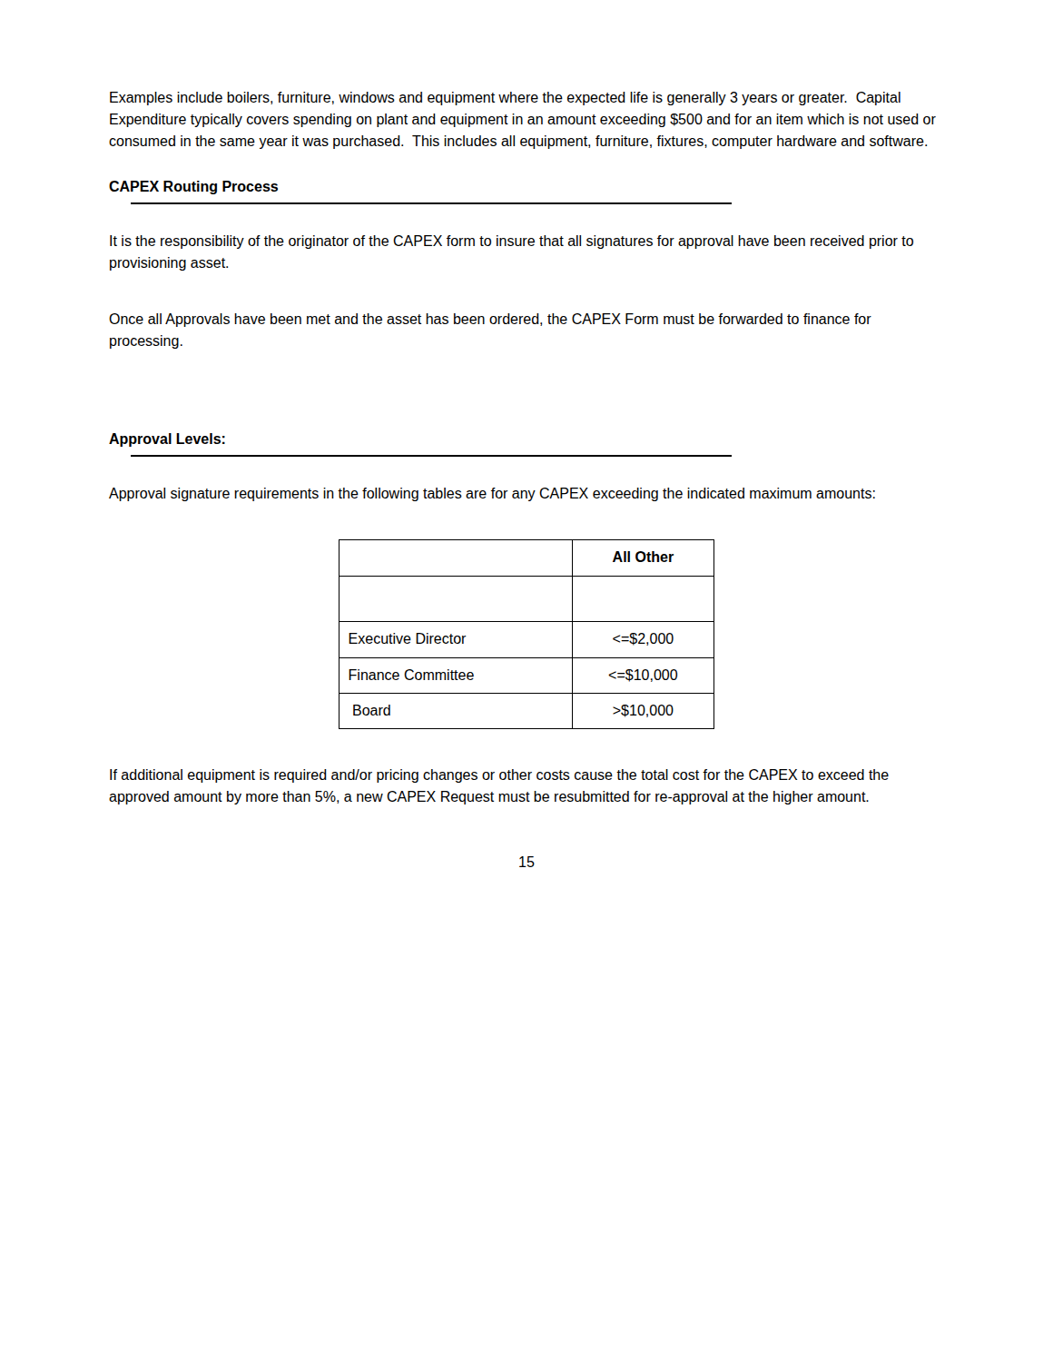Examples include boilers, furniture, windows and equipment where the expected life is generally 3 years or greater. Capital Expenditure typically covers spending on plant and equipment in an amount exceeding $500 and for an item which is not used or consumed in the same year it was purchased. This includes all equipment, furniture, fixtures, computer hardware and software.
CAPEX Routing Process
It is the responsibility of the originator of the CAPEX form to insure that all signatures for approval have been received prior to provisioning asset.
Once all Approvals have been met and the asset has been ordered, the CAPEX Form must be forwarded to finance for processing.
Approval Levels:
Approval signature requirements in the following tables are for any CAPEX exceeding the indicated maximum amounts:
| | All Other |
| Executive Director | <=$2,000 |
| Finance Committee | <=$10,000 |
| Board | >$10,000 |
If additional equipment is required and/or pricing changes or other costs cause the total cost for the CAPEX to exceed the approved amount by more than 5%, a new CAPEX Request must be resubmitted for re-approval at the higher amount.
15